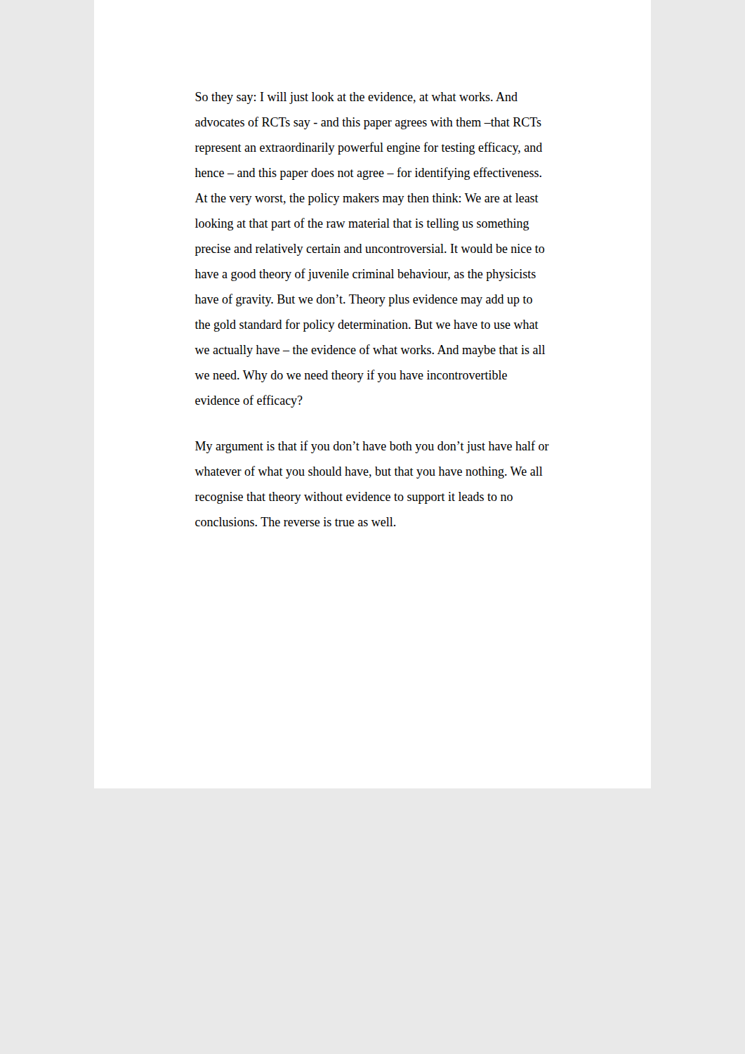So they say: I will just look at the evidence, at what works. And advocates of RCTs say - and this paper agrees with them –that RCTs represent an extraordinarily powerful engine for testing efficacy, and hence – and this paper does not agree – for identifying effectiveness. At the very worst, the policy makers may then think: We are at least looking at that part of the raw material that is telling us something precise and relatively certain and uncontroversial. It would be nice to have a good theory of juvenile criminal behaviour, as the physicists have of gravity. But we don’t. Theory plus evidence may add up to the gold standard for policy determination. But we have to use what we actually have – the evidence of what works. And maybe that is all we need. Why do we need theory if you have incontrovertible evidence of efficacy?
My argument is that if you don’t have both you don’t just have half or whatever of what you should have, but that you have nothing. We all recognise that theory without evidence to support it leads to no conclusions. The reverse is true as well.